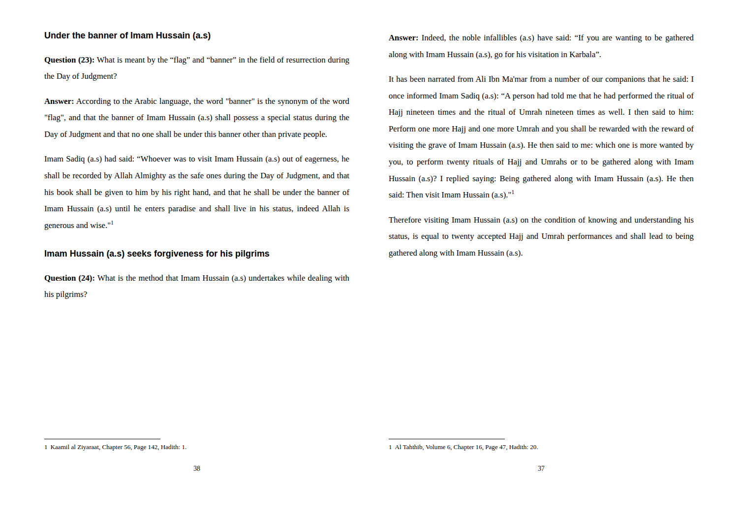Under the banner of Imam Hussain (a.s)
Question (23): What is meant by the “flag” and “banner” in the field of resurrection during the Day of Judgment?
Answer: According to the Arabic language, the word "banner" is the synonym of the word "flag", and that the banner of Imam Hussain (a.s) shall possess a special status during the Day of Judgment and that no one shall be under this banner other than private people.
Imam Sadiq (a.s) had said: “Whoever was to visit Imam Hussain (a.s) out of eagerness, he shall be recorded by Allah Almighty as the safe ones during the Day of Judgment, and that his book shall be given to him by his right hand, and that he shall be under the banner of Imam Hussain (a.s) until he enters paradise and shall live in his status, indeed Allah is generous and wise."1
Imam Hussain (a.s) seeks forgiveness for his pilgrims
Question (24): What is the method that Imam Hussain (a.s) undertakes while dealing with his pilgrims?
1 Kaamil al Ziyaraat, Chapter 56, Page 142, Hadith: 1.
38
Answer: Indeed, the noble infallibles (a.s) have said: “If you are wanting to be gathered along with Imam Hussain (a.s), go for his visitation in Karbala”.
It has been narrated from Ali Ibn Ma'mar from a number of our companions that he said: I once informed Imam Sadiq (a.s): “A person had told me that he had performed the ritual of Hajj nineteen times and the ritual of Umrah nineteen times as well. I then said to him: Perform one more Hajj and one more Umrah and you shall be rewarded with the reward of visiting the grave of Imam Hussain (a.s). He then said to me: which one is more wanted by you, to perform twenty rituals of Hajj and Umrahs or to be gathered along with Imam Hussain (a.s)? I replied saying: Being gathered along with Imam Hussain (a.s). He then said: Then visit Imam Hussain (a.s)."1
Therefore visiting Imam Hussain (a.s) on the condition of knowing and understanding his status, is equal to twenty accepted Hajj and Umrah performances and shall lead to being gathered along with Imam Hussain (a.s).
1 Al Tahthib, Volume 6, Chapter 16, Page 47, Hadith: 20.
37